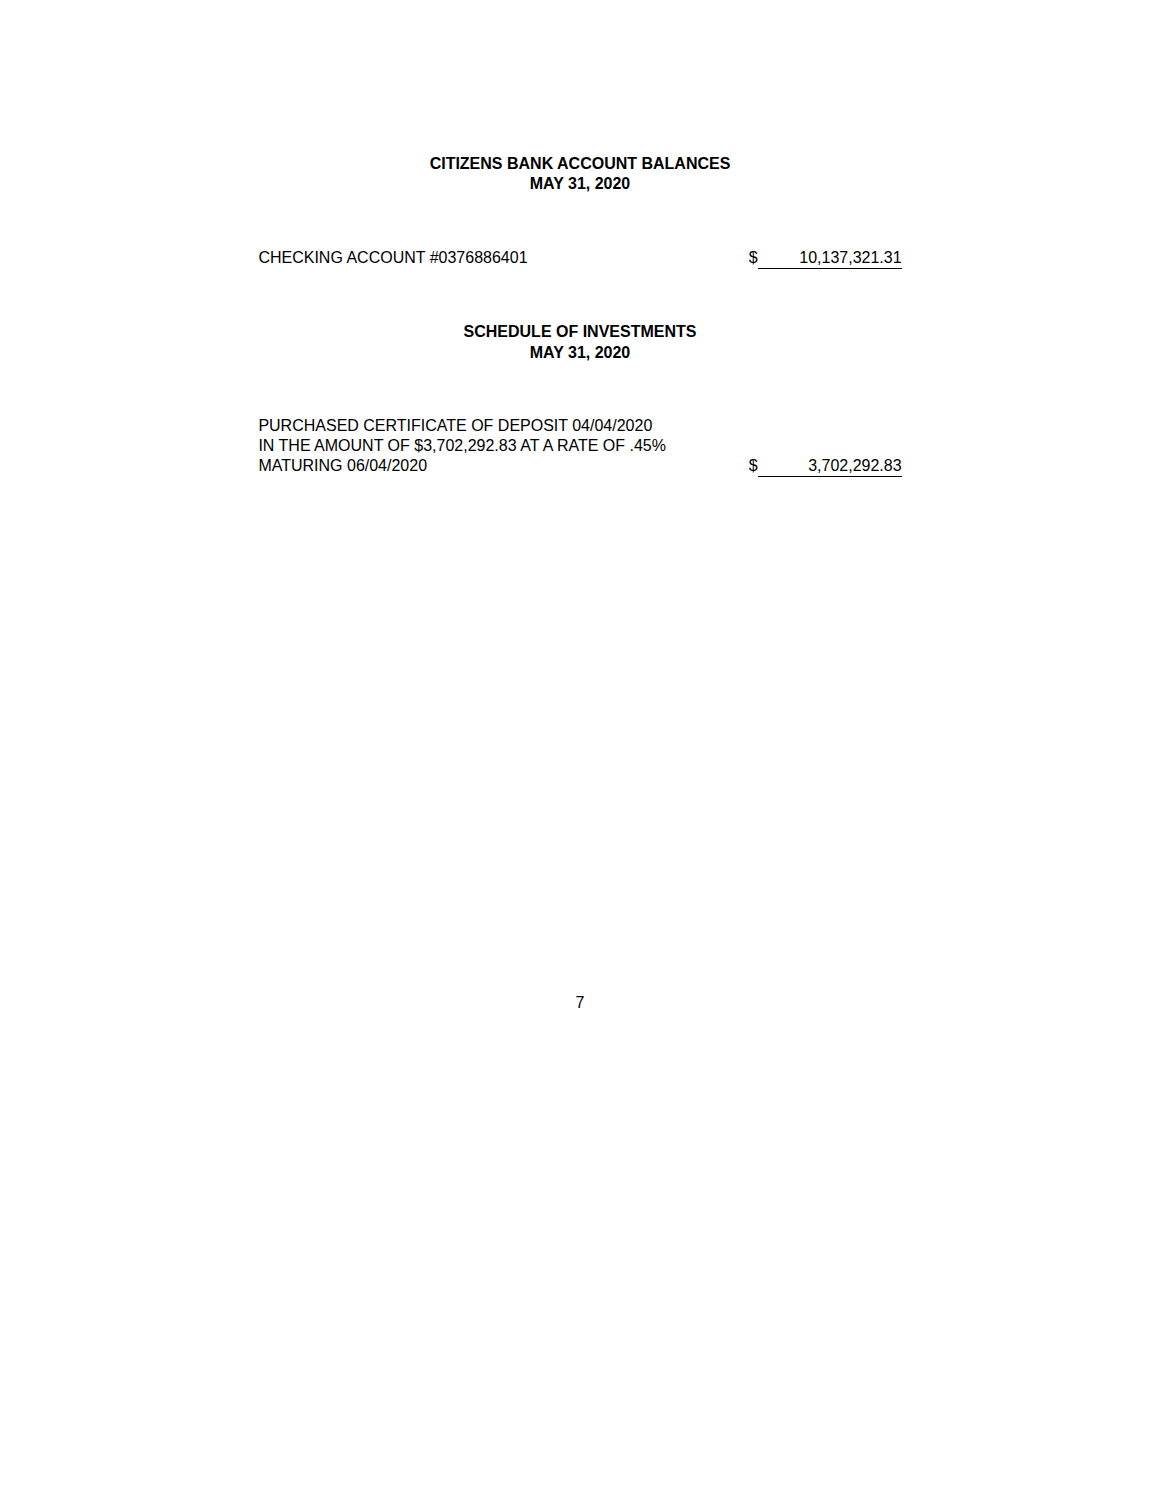CITIZENS BANK ACCOUNT BALANCES
MAY 31, 2020
| CHECKING ACCOUNT #0376886401 | $ | 10,137,321.31 |
SCHEDULE OF INVESTMENTS
MAY 31, 2020
| PURCHASED CERTIFICATE OF DEPOSIT 04/04/2020 IN THE AMOUNT OF $3,702,292.83 AT A RATE OF .45% MATURING 06/04/2020 | $ | 3,702,292.83 |
7